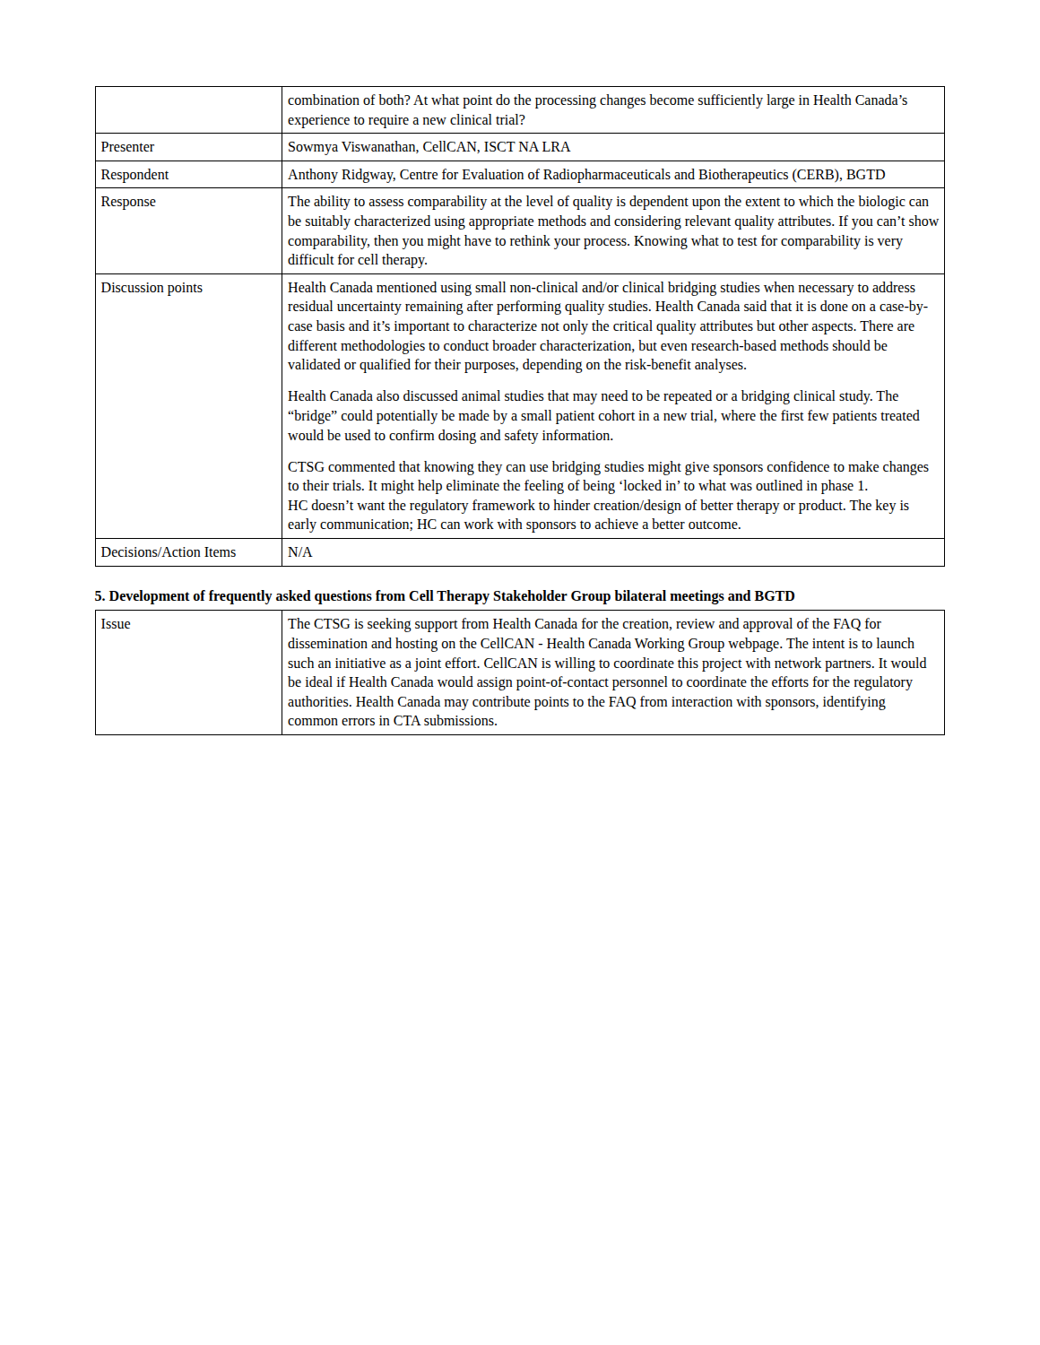| | combination of both? At what point do the processing changes become sufficiently large in Health Canada’s experience to require a new clinical trial? |
| Presenter | Sowmya Viswanathan, CellCAN, ISCT NA LRA |
| Respondent | Anthony Ridgway, Centre for Evaluation of Radiopharmaceuticals and Biotherapeutics (CERB), BGTD |
| Response | The ability to assess comparability at the level of quality is dependent upon the extent to which the biologic can be suitably characterized using appropriate methods and considering relevant quality attributes. If you can’t show comparability, then you might have to rethink your process. Knowing what to test for comparability is very difficult for cell therapy. |
| Discussion points | Health Canada mentioned using small non-clinical and/or clinical bridging studies when necessary to address residual uncertainty remaining after performing quality studies. Health Canada said that it is done on a case-by-case basis and it’s important to characterize not only the critical quality attributes but other aspects. There are different methodologies to conduct broader characterization, but even research-based methods should be validated or qualified for their purposes, depending on the risk-benefit analyses. Health Canada also discussed animal studies that may need to be repeated or a bridging clinical study. The “bridge” could potentially be made by a small patient cohort in a new trial, where the first few patients treated would be used to confirm dosing and safety information. CTSG commented that knowing they can use bridging studies might give sponsors confidence to make changes to their trials. It might help eliminate the feeling of being ‘locked in’ to what was outlined in phase 1. HC doesn’t want the regulatory framework to hinder creation/design of better therapy or product. The key is early communication; HC can work with sponsors to achieve a better outcome. |
| Decisions/Action Items | N/A |
5. Development of frequently asked questions from Cell Therapy Stakeholder Group bilateral meetings and BGTD
| Issue | The CTSG is seeking support from Health Canada for the creation, review and approval of the FAQ for dissemination and hosting on the CellCAN - Health Canada Working Group webpage. The intent is to launch such an initiative as a joint effort. CellCAN is willing to coordinate this project with network partners. It would be ideal if Health Canada would assign point-of-contact personnel to coordinate the efforts for the regulatory authorities. Health Canada may contribute points to the FAQ from interaction with sponsors, identifying common errors in CTA submissions. |